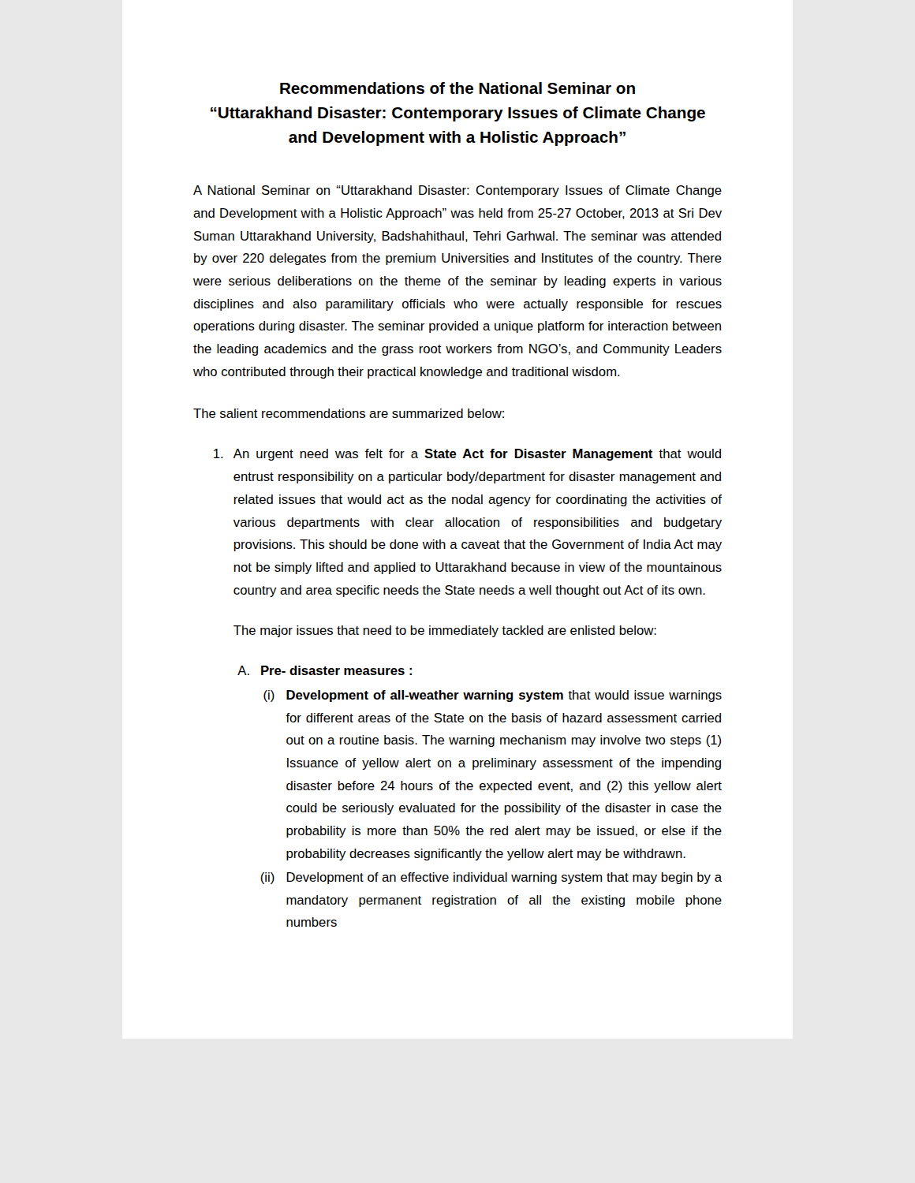Recommendations of the National Seminar on
“Uttarakhand Disaster: Contemporary Issues of Climate Change and Development with a Holistic Approach”
A National Seminar on “Uttarakhand Disaster: Contemporary Issues of Climate Change and Development with a Holistic Approach” was held from 25-27 October, 2013 at Sri Dev Suman Uttarakhand University, Badshahithaul, Tehri Garhwal. The seminar was attended by over 220 delegates from the premium Universities and Institutes of the country. There were serious deliberations on the theme of the seminar by leading experts in various disciplines and also paramilitary officials who were actually responsible for rescues operations during disaster. The seminar provided a unique platform for interaction between the leading academics and the grass root workers from NGO’s, and Community Leaders who contributed through their practical knowledge and traditional wisdom.
The salient recommendations are summarized below:
An urgent need was felt for a State Act for Disaster Management that would entrust responsibility on a particular body/department for disaster management and related issues that would act as the nodal agency for coordinating the activities of various departments with clear allocation of responsibilities and budgetary provisions. This should be done with a caveat that the Government of India Act may not be simply lifted and applied to Uttarakhand because in view of the mountainous country and area specific needs the State needs a well thought out Act of its own.
The major issues that need to be immediately tackled are enlisted below:
Pre- disaster measures :
Development of all-weather warning system that would issue warnings for different areas of the State on the basis of hazard assessment carried out on a routine basis. The warning mechanism may involve two steps (1) Issuance of yellow alert on a preliminary assessment of the impending disaster before 24 hours of the expected event, and (2) this yellow alert could be seriously evaluated for the possibility of the disaster in case the probability is more than 50% the red alert may be issued, or else if the probability decreases significantly the yellow alert may be withdrawn.
Development of an effective individual warning system that may begin by a mandatory permanent registration of all the existing mobile phone numbers